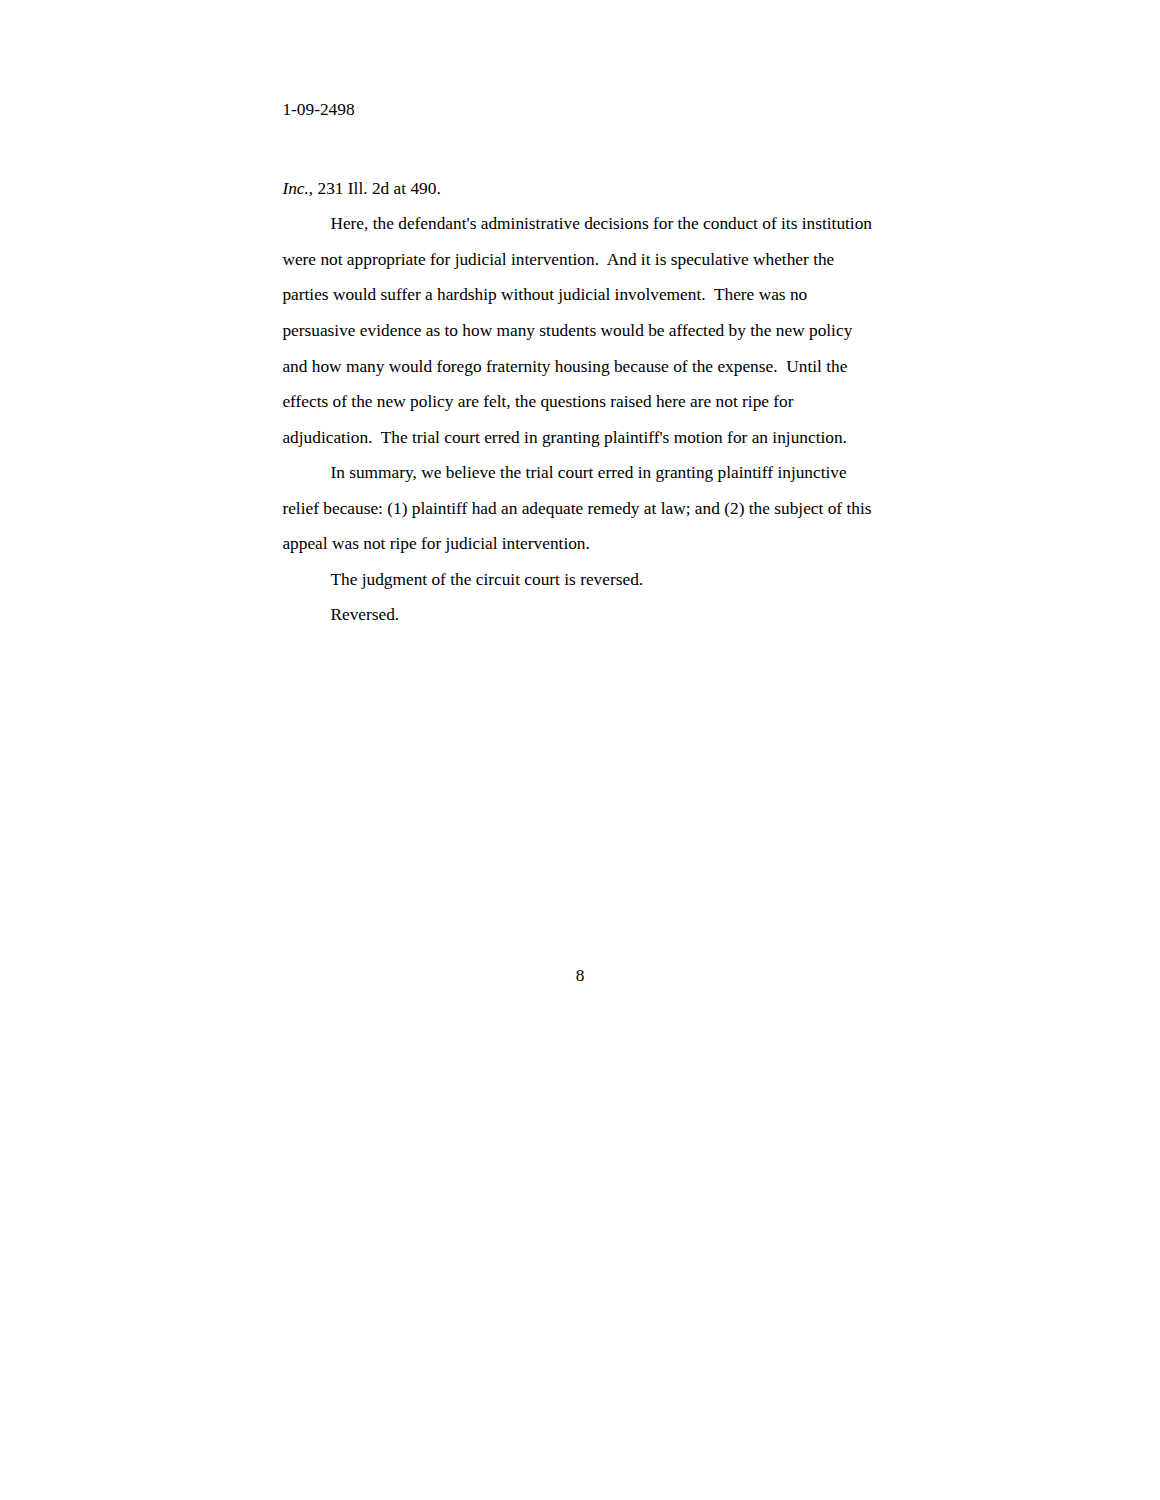1-09-2498
Inc., 231 Ill. 2d at 490.
Here, the defendant's administrative decisions for the conduct of its institution were not appropriate for judicial intervention. And it is speculative whether the parties would suffer a hardship without judicial involvement. There was no persuasive evidence as to how many students would be affected by the new policy and how many would forego fraternity housing because of the expense. Until the effects of the new policy are felt, the questions raised here are not ripe for adjudication. The trial court erred in granting plaintiff's motion for an injunction.
In summary, we believe the trial court erred in granting plaintiff injunctive relief because: (1) plaintiff had an adequate remedy at law; and (2) the subject of this appeal was not ripe for judicial intervention.
The judgment of the circuit court is reversed.
Reversed.
8